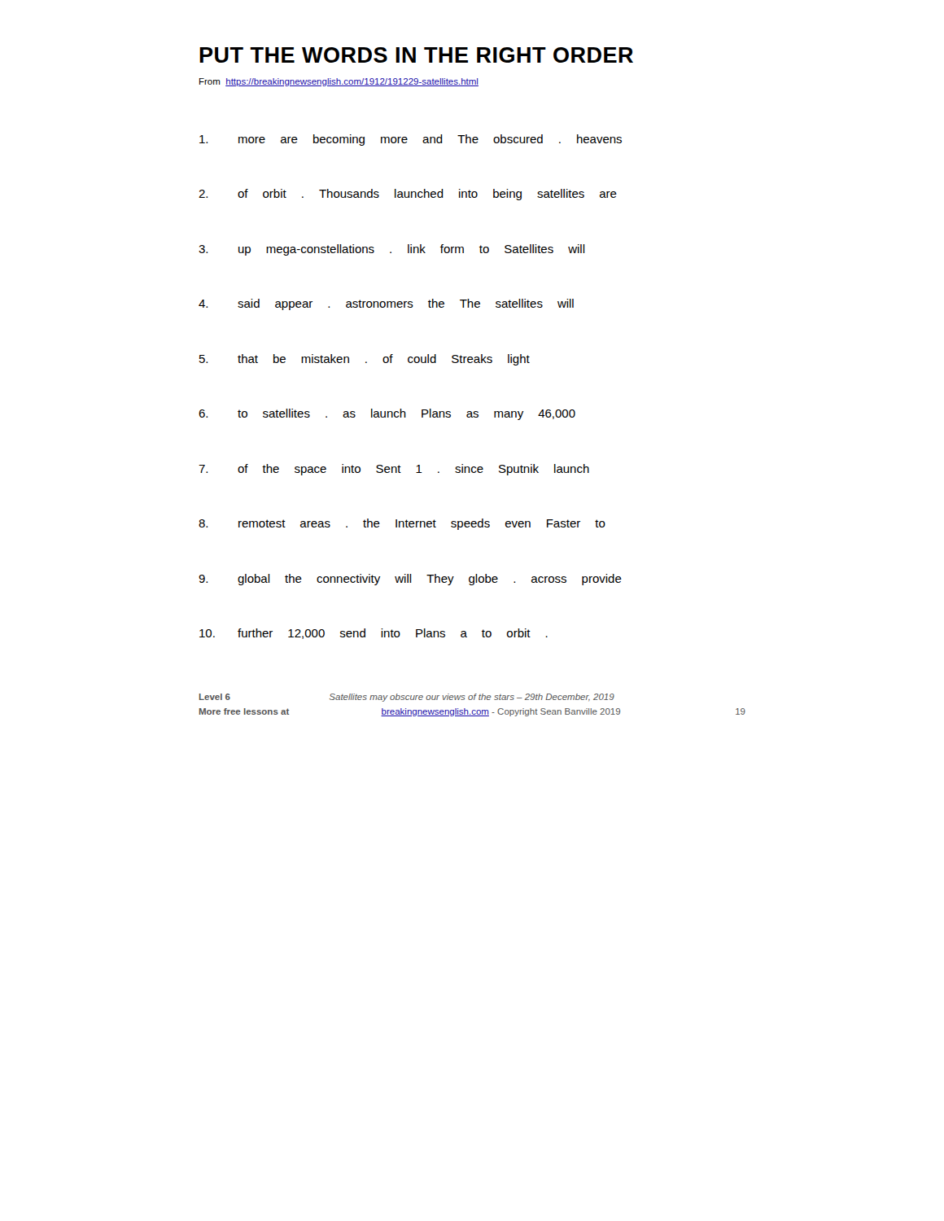PUT THE WORDS IN THE RIGHT ORDER
From https://breakingnewsenglish.com/1912/191229-satellites.html
1. more are becoming more and The obscured. heavens
2. of orbit. Thousands launched into being satellites are
3. up mega-constellations. link form to Satellites will
4. said appear. astronomers the The satellites will
5. that be mistaken. of could Streaks light
6. to satellites. as launch Plans as many 46,000
7. of the space into Sent 1. since Sputnik launch
8. remotest areas. the Internet speeds even Faster to
9. global the connectivity will They globe. across provide
10. further 12,000 send into Plans ato orbit.
Level 6 Satellites may obscure our views of the stars – 29th December, 2019
More free lessons at breakingnewsenglish.com - Copyright Sean Banville 2019 19